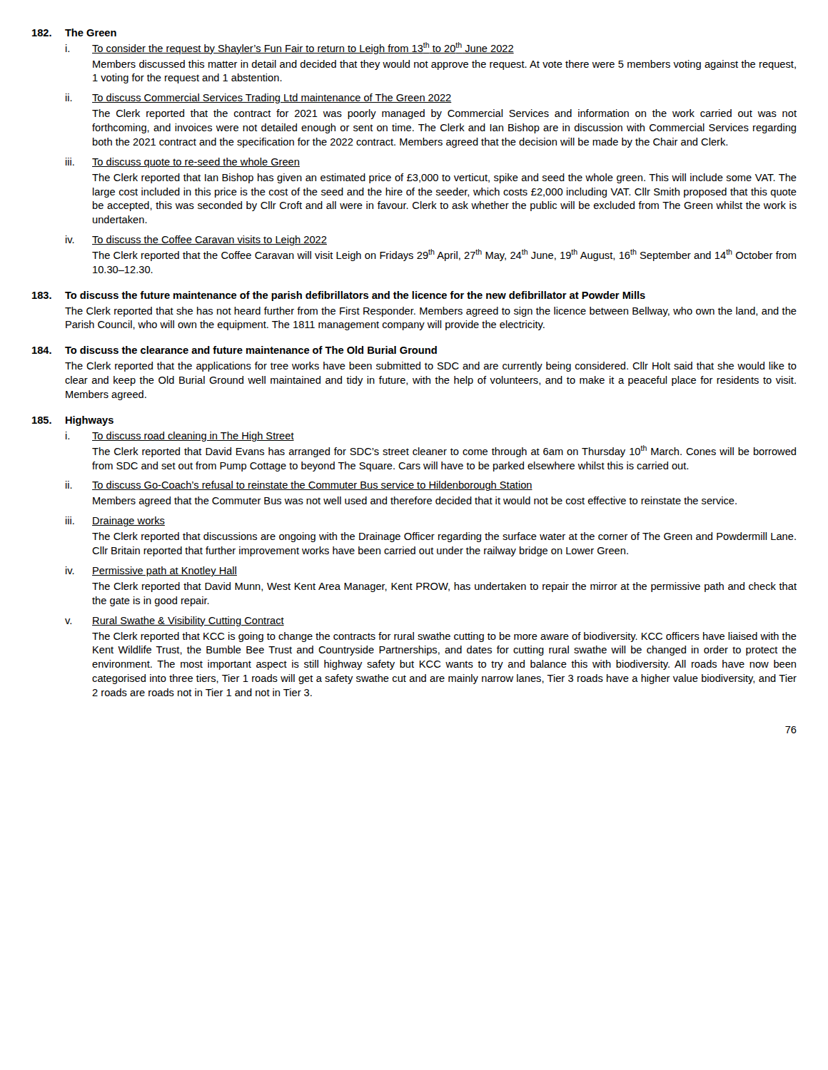182. The Green
i. To consider the request by Shayler’s Fun Fair to return to Leigh from 13th to 20th June 2022
Members discussed this matter in detail and decided that they would not approve the request. At vote there were 5 members voting against the request, 1 voting for the request and 1 abstention.
ii. To discuss Commercial Services Trading Ltd maintenance of The Green 2022
The Clerk reported that the contract for 2021 was poorly managed by Commercial Services and information on the work carried out was not forthcoming, and invoices were not detailed enough or sent on time. The Clerk and Ian Bishop are in discussion with Commercial Services regarding both the 2021 contract and the specification for the 2022 contract. Members agreed that the decision will be made by the Chair and Clerk.
iii. To discuss quote to re-seed the whole Green
The Clerk reported that Ian Bishop has given an estimated price of £3,000 to verticut, spike and seed the whole green. This will include some VAT. The large cost included in this price is the cost of the seed and the hire of the seeder, which costs £2,000 including VAT. Cllr Smith proposed that this quote be accepted, this was seconded by Cllr Croft and all were in favour. Clerk to ask whether the public will be excluded from The Green whilst the work is undertaken.
iv. To discuss the Coffee Caravan visits to Leigh 2022
The Clerk reported that the Coffee Caravan will visit Leigh on Fridays 29th April, 27th May, 24th June, 19th August, 16th September and 14th October from 10.30–12.30.
183. To discuss the future maintenance of the parish defibrillators and the licence for the new defibrillator at Powder Mills
The Clerk reported that she has not heard further from the First Responder. Members agreed to sign the licence between Bellway, who own the land, and the Parish Council, who will own the equipment. The 1811 management company will provide the electricity.
184. To discuss the clearance and future maintenance of The Old Burial Ground
The Clerk reported that the applications for tree works have been submitted to SDC and are currently being considered. Cllr Holt said that she would like to clear and keep the Old Burial Ground well maintained and tidy in future, with the help of volunteers, and to make it a peaceful place for residents to visit. Members agreed.
185. Highways
i. To discuss road cleaning in The High Street
The Clerk reported that David Evans has arranged for SDC’s street cleaner to come through at 6am on Thursday 10th March. Cones will be borrowed from SDC and set out from Pump Cottage to beyond The Square. Cars will have to be parked elsewhere whilst this is carried out.
ii. To discuss Go-Coach’s refusal to reinstate the Commuter Bus service to Hildenborough Station
Members agreed that the Commuter Bus was not well used and therefore decided that it would not be cost effective to reinstate the service.
iii. Drainage works
The Clerk reported that discussions are ongoing with the Drainage Officer regarding the surface water at the corner of The Green and Powdermill Lane. Cllr Britain reported that further improvement works have been carried out under the railway bridge on Lower Green.
iv. Permissive path at Knotley Hall
The Clerk reported that David Munn, West Kent Area Manager, Kent PROW, has undertaken to repair the mirror at the permissive path and check that the gate is in good repair.
v. Rural Swathe & Visibility Cutting Contract
The Clerk reported that KCC is going to change the contracts for rural swathe cutting to be more aware of biodiversity. KCC officers have liaised with the Kent Wildlife Trust, the Bumble Bee Trust and Countryside Partnerships, and dates for cutting rural swathe will be changed in order to protect the environment. The most important aspect is still highway safety but KCC wants to try and balance this with biodiversity. All roads have now been categorised into three tiers, Tier 1 roads will get a safety swathe cut and are mainly narrow lanes, Tier 3 roads have a higher value biodiversity, and Tier 2 roads are roads not in Tier 1 and not in Tier 3.
76